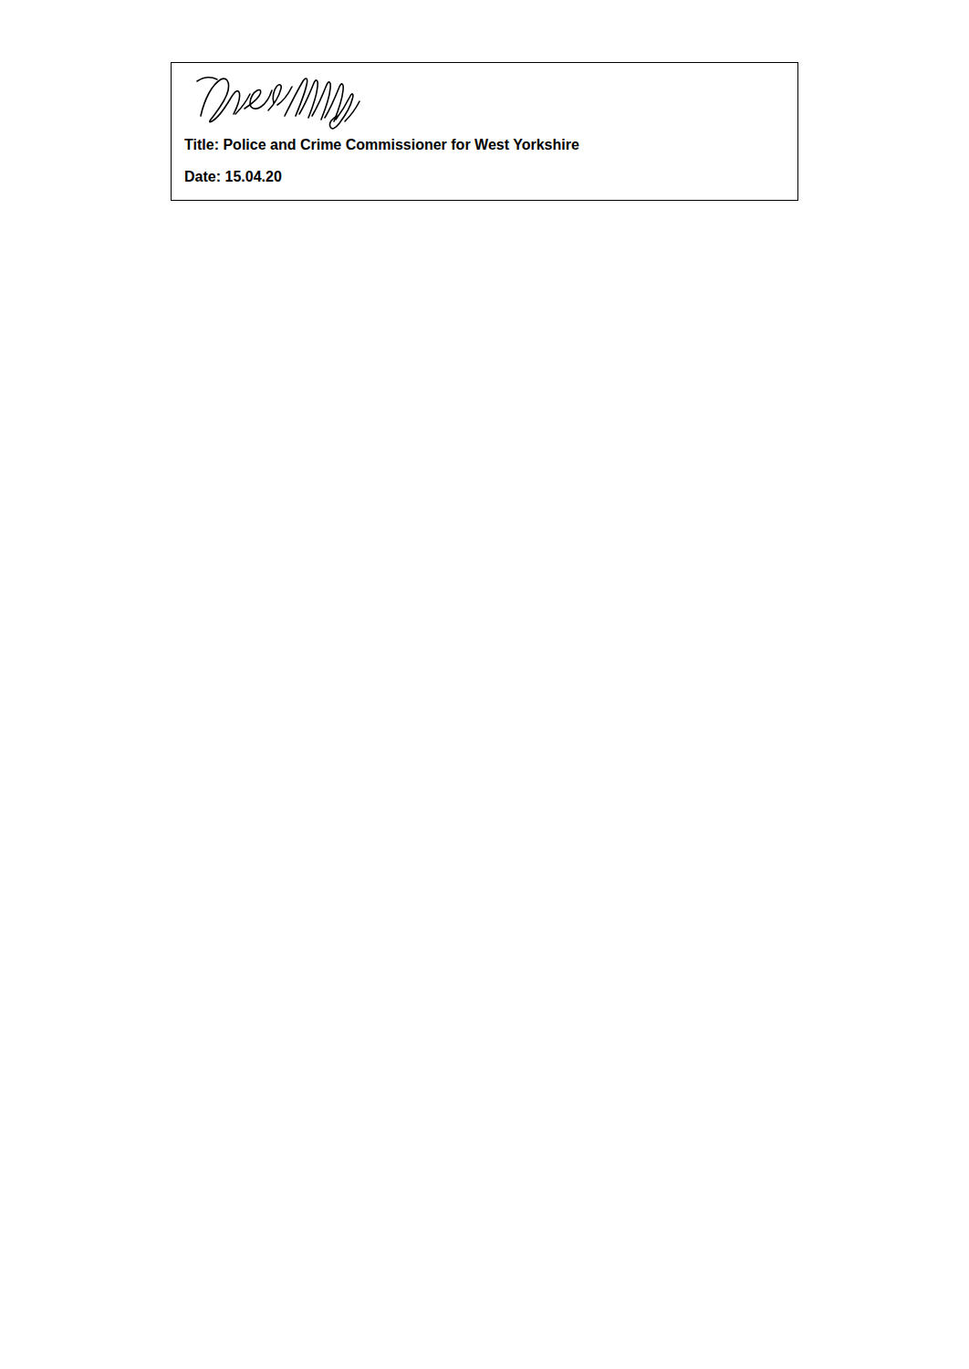Title: Police and Crime Commissioner for West Yorkshire
Date: 15.04.20